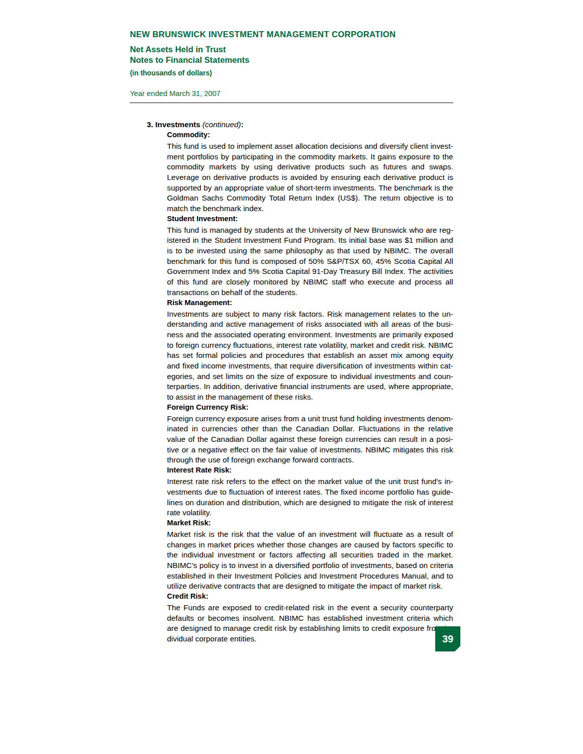New Brunswick Investment Management Corporation
Net Assets Held in Trust
Notes to Financial Statements
(in thousands of dollars)
Year ended March 31, 2007
3. Investments (continued):
Commodity:
This fund is used to implement asset allocation decisions and diversify client investment portfolios by participating in the commodity markets. It gains exposure to the commodity markets by using derivative products such as futures and swaps. Leverage on derivative products is avoided by ensuring each derivative product is supported by an appropriate value of short-term investments. The benchmark is the Goldman Sachs Commodity Total Return Index (US$). The return objective is to match the benchmark index.
Student Investment:
This fund is managed by students at the University of New Brunswick who are registered in the Student Investment Fund Program. Its initial base was $1 million and is to be invested using the same philosophy as that used by NBIMC. The overall benchmark for this fund is composed of 50% S&P/TSX 60, 45% Scotia Capital All Government Index and 5% Scotia Capital 91-Day Treasury Bill Index. The activities of this fund are closely monitored by NBIMC staff who execute and process all transactions on behalf of the students.
Risk Management:
Investments are subject to many risk factors. Risk management relates to the understanding and active management of risks associated with all areas of the business and the associated operating environment. Investments are primarily exposed to foreign currency fluctuations, interest rate volatility, market and credit risk. NBIMC has set formal policies and procedures that establish an asset mix among equity and fixed income investments, that require diversification of investments within categories, and set limits on the size of exposure to individual investments and counterparties. In addition, derivative financial instruments are used, where appropriate, to assist in the management of these risks.
Foreign Currency Risk:
Foreign currency exposure arises from a unit trust fund holding investments denominated in currencies other than the Canadian Dollar. Fluctuations in the relative value of the Canadian Dollar against these foreign currencies can result in a positive or a negative effect on the fair value of investments. NBIMC mitigates this risk through the use of foreign exchange forward contracts.
Interest Rate Risk:
Interest rate risk refers to the effect on the market value of the unit trust fund's investments due to fluctuation of interest rates. The fixed income portfolio has guidelines on duration and distribution, which are designed to mitigate the risk of interest rate volatility.
Market Risk:
Market risk is the risk that the value of an investment will fluctuate as a result of changes in market prices whether those changes are caused by factors specific to the individual investment or factors affecting all securities traded in the market. NBIMC's policy is to invest in a diversified portfolio of investments, based on criteria established in their Investment Policies and Investment Procedures Manual, and to utilize derivative contracts that are designed to mitigate the impact of market risk.
Credit Risk:
The Funds are exposed to credit-related risk in the event a security counterparty defaults or becomes insolvent. NBIMC has established investment criteria which are designed to manage credit risk by establishing limits to credit exposure from individual corporate entities.
39